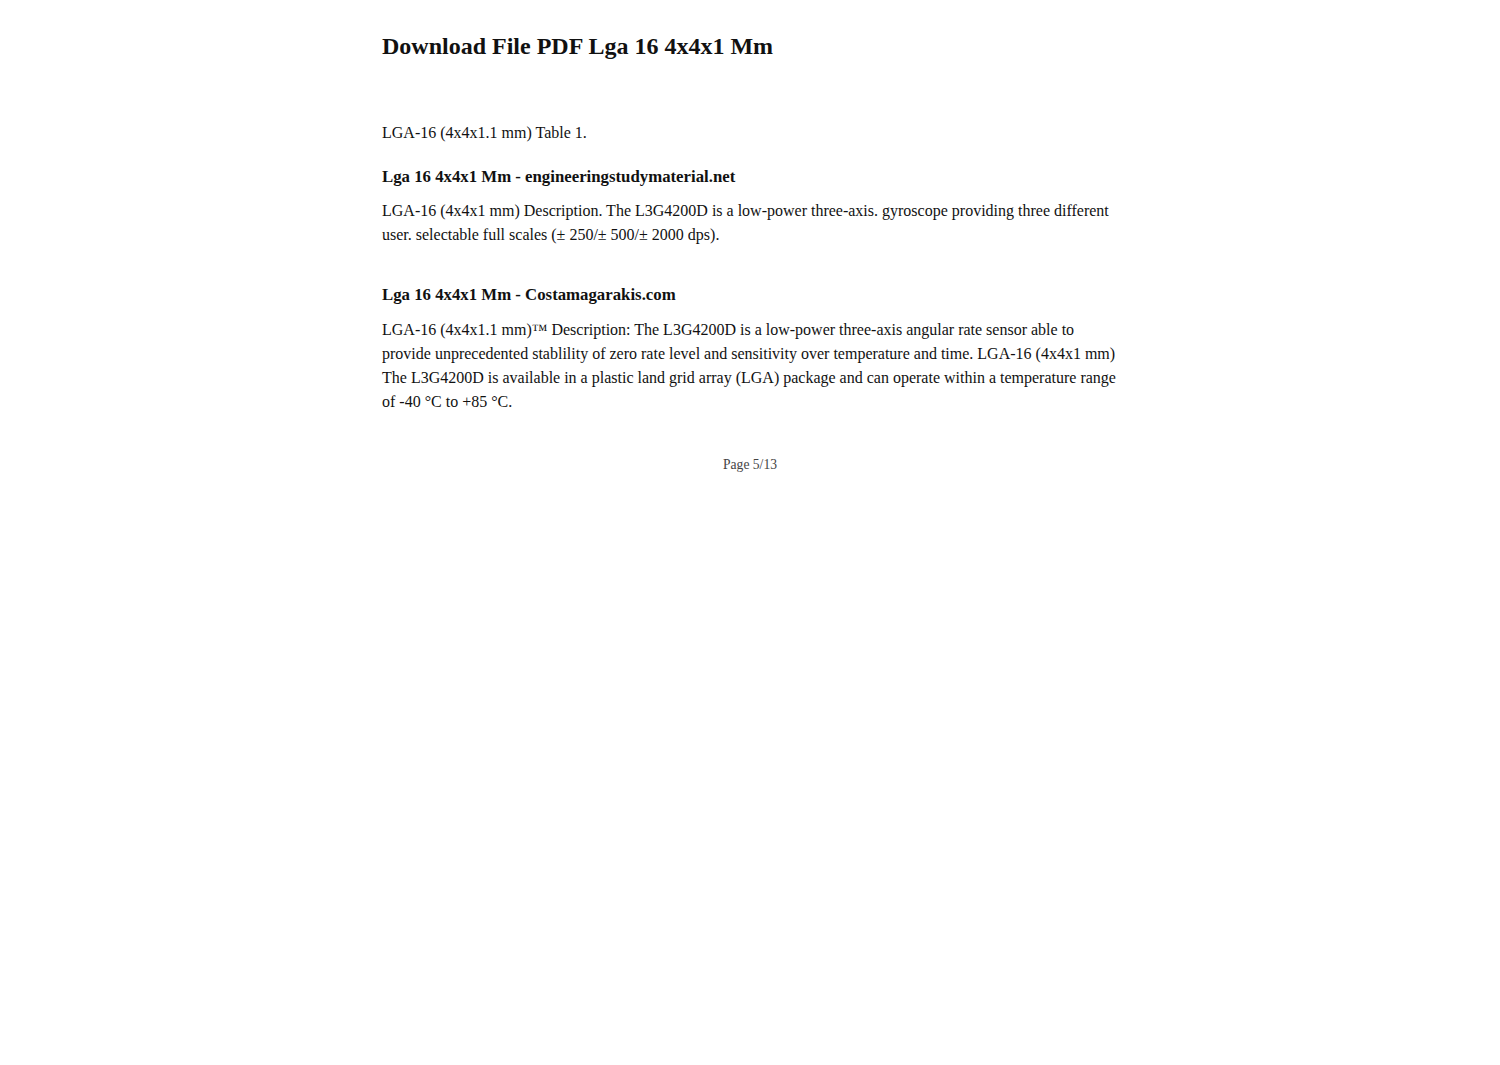Download File PDF Lga 16 4x4x1 Mm
LGA-16 (4x4x1.1 mm) Table 1.
Lga 16 4x4x1 Mm - engineeringstudymaterial.net
LGA-16 (4x4x1 mm) Description. The L3G4200D is a low-power three-axis. gyroscope providing three different user. selectable full scales (± 250/± 500/± 2000 dps).
Lga 16 4x4x1 Mm - Costamagarakis.com
LGA-16 (4x4x1.1 mm)™ Description: The L3G4200D is a low-power three-axis angular rate sensor able to provide unprecedented stablility of zero rate level and sensitivity over temperature and time. LGA-16 (4x4x1 mm) The L3G4200D is available in a plastic land grid array (LGA) package and can operate within a temperature range of -40 °C to +85 °C.
Page 5/13